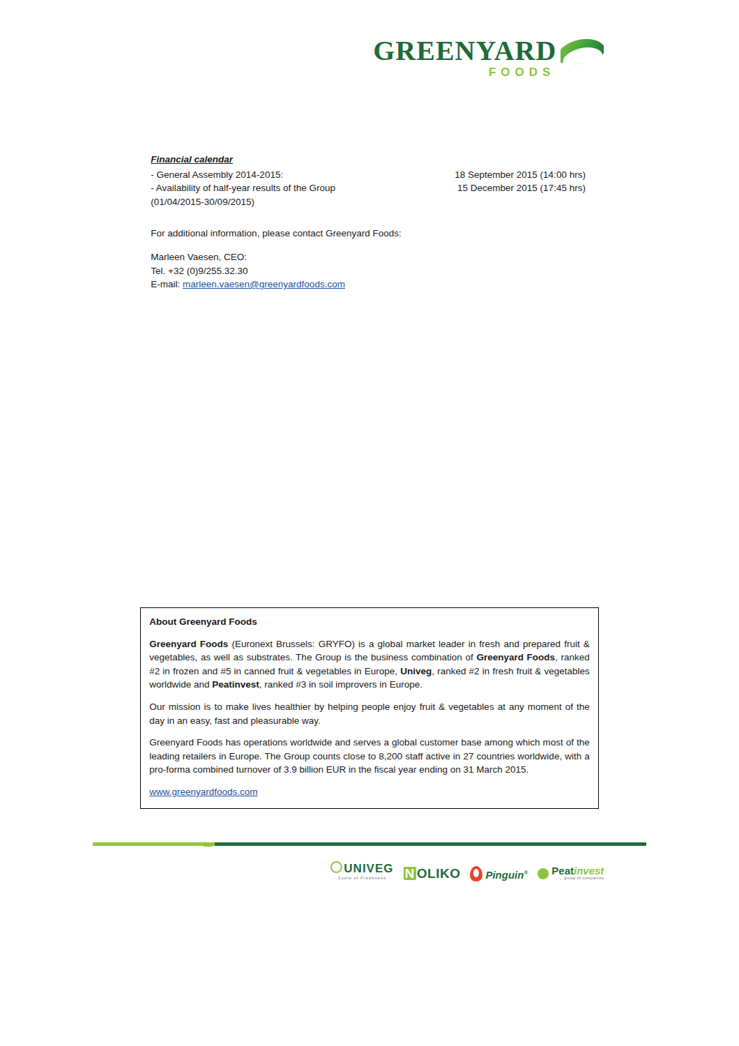GREENYARD FOODS
Financial calendar
| - General Assembly 2014-2015: | 18 September 2015 (14:00 hrs) |
| - Availability of half-year results of the Group | 15 December 2015 (17:45 hrs) |
| (01/04/2015-30/09/2015) |
For additional information, please contact Greenyard Foods:
Marleen Vaesen, CEO:
Tel. +32 (0)9/255.32.30
E-mail: marleen.vaesen@greenyardfoods.com
About Greenyard Foods
Greenyard Foods (Euronext Brussels: GRYFO) is a global market leader in fresh and prepared fruit & vegetables, as well as substrates. The Group is the business combination of Greenyard Foods, ranked #2 in frozen and #5 in canned fruit & vegetables in Europe, Univeg, ranked #2 in fresh fruit & vegetables worldwide and Peatinvest, ranked #3 in soil improvers in Europe.
Our mission is to make lives healthier by helping people enjoy fruit & vegetables at any moment of the day in an easy, fast and pleasurable way.
Greenyard Foods has operations worldwide and serves a global customer base among which most of the leading retailers in Europe. The Group counts close to 8,200 staff active in 27 countries worldwide, with a pro-forma combined turnover of 3.9 billion EUR in the fiscal year ending on 31 March 2015.
www.greenyardfoods.com
UNIVEG
Cycle of Freshness
NOLIKO
Pinguin®
Peatinvest group of companies